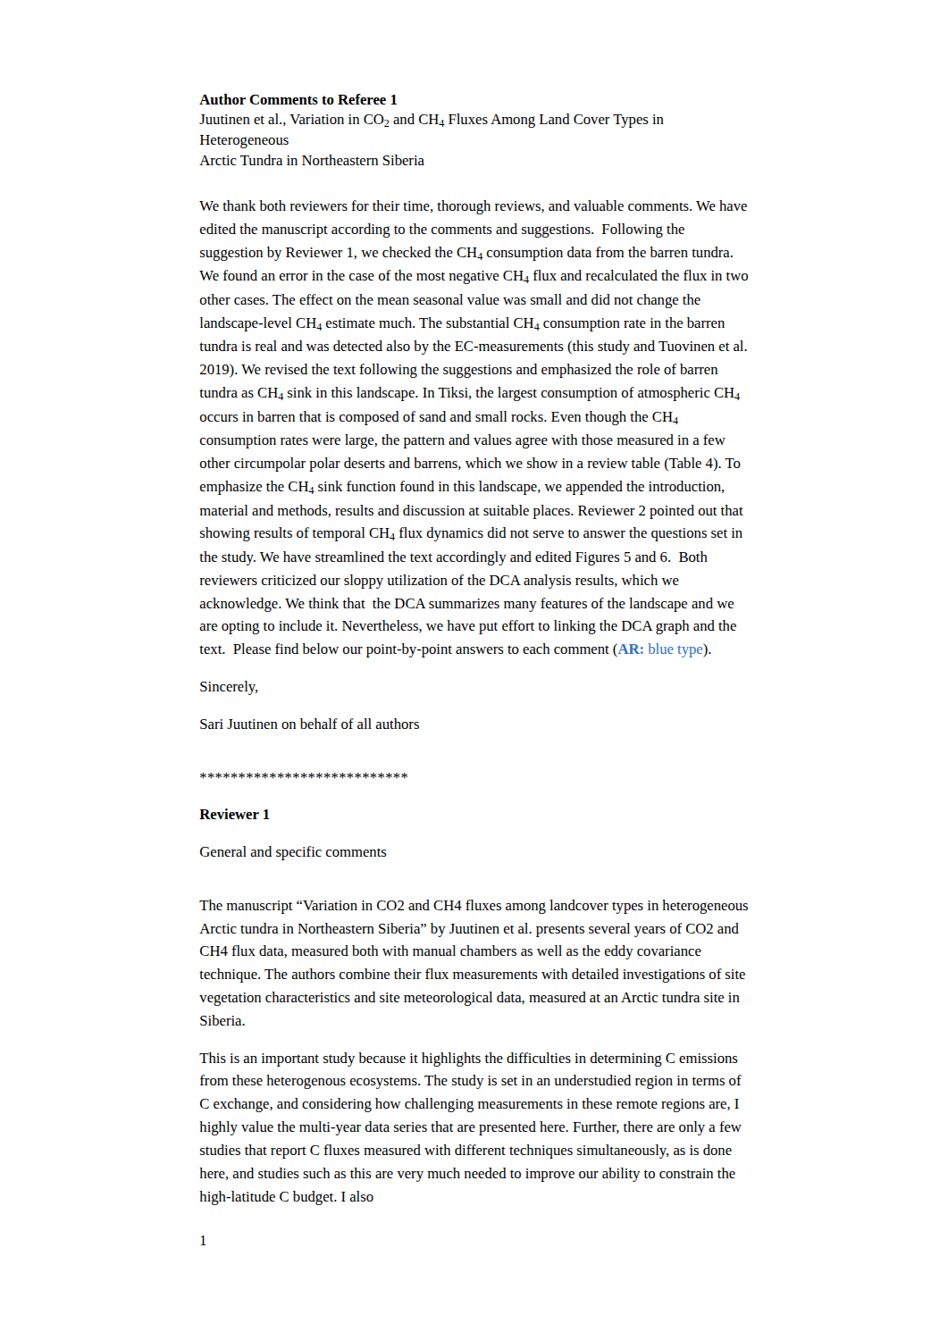Author Comments to Referee 1
Juutinen et al., Variation in CO2 and CH4 Fluxes Among Land Cover Types in Heterogeneous
Arctic Tundra in Northeastern Siberia
We thank both reviewers for their time, thorough reviews, and valuable comments. We have edited the manuscript according to the comments and suggestions. Following the suggestion by Reviewer 1, we checked the CH4 consumption data from the barren tundra. We found an error in the case of the most negative CH4 flux and recalculated the flux in two other cases. The effect on the mean seasonal value was small and did not change the landscape-level CH4 estimate much. The substantial CH4 consumption rate in the barren tundra is real and was detected also by the EC-measurements (this study and Tuovinen et al. 2019). We revised the text following the suggestions and emphasized the role of barren tundra as CH4 sink in this landscape. In Tiksi, the largest consumption of atmospheric CH4 occurs in barren that is composed of sand and small rocks. Even though the CH4 consumption rates were large, the pattern and values agree with those measured in a few other circumpolar polar deserts and barrens, which we show in a review table (Table 4). To emphasize the CH4 sink function found in this landscape, we appended the introduction, material and methods, results and discussion at suitable places. Reviewer 2 pointed out that showing results of temporal CH4 flux dynamics did not serve to answer the questions set in the study. We have streamlined the text accordingly and edited Figures 5 and 6. Both reviewers criticized our sloppy utilization of the DCA analysis results, which we acknowledge. We think that the DCA summarizes many features of the landscape and we are opting to include it. Nevertheless, we have put effort to linking the DCA graph and the text. Please find below our point-by-point answers to each comment (AR: blue type).
Sincerely,
Sari Juutinen on behalf of all authors
***************************
Reviewer 1
General and specific comments
The manuscript “Variation in CO2 and CH4 fluxes among landcover types in heterogeneous Arctic tundra in Northeastern Siberia” by Juutinen et al. presents several years of CO2 and CH4 flux data, measured both with manual chambers as well as the eddy covariance technique. The authors combine their flux measurements with detailed investigations of site vegetation characteristics and site meteorological data, measured at an Arctic tundra site in Siberia.
This is an important study because it highlights the difficulties in determining C emissions from these heterogenous ecosystems. The study is set in an understudied region in terms of C exchange, and considering how challenging measurements in these remote regions are, I highly value the multi-year data series that are presented here. Further, there are only a few studies that report C fluxes measured with different techniques simultaneously, as is done here, and studies such as this are very much needed to improve our ability to constrain the high-latitude C budget. I also
1